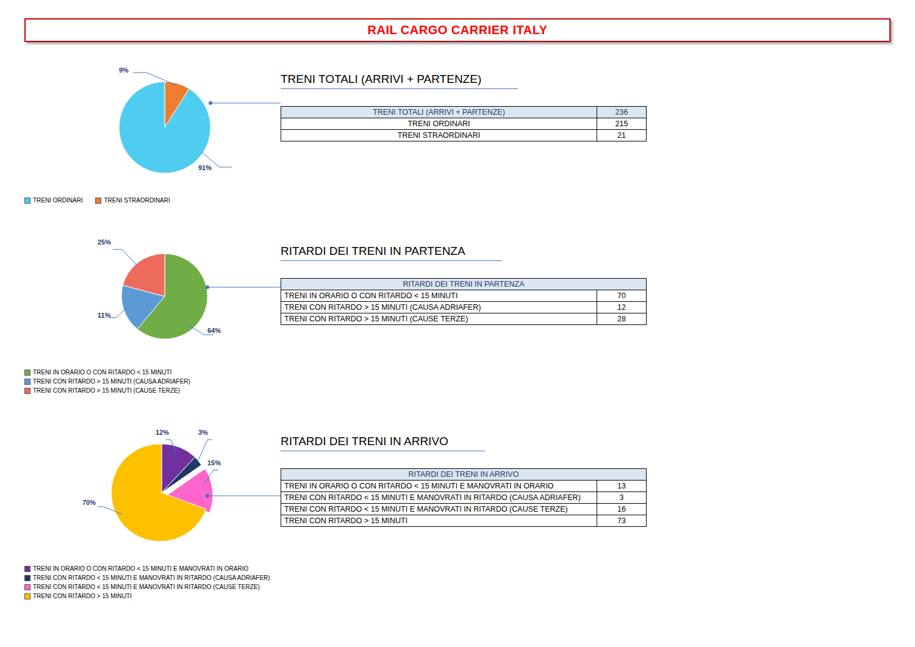RAIL CARGO CARRIER ITALY
9% 91%
TRENI ORDINARI TRENI STRAORDINARI
TRENI TOTALI (ARRIVI + PARTENZE)
| TRENI TOTALI (ARRIVI + PARTENZE) | 236 |
| --- | --- |
| TRENI ORDINARI | 215 |
| TRENI STRAORDINARI | 21 |
25% 11% 64%
TRENI IN ORARIO O CON RITARDO < 15 MINUTI TRENI CON RITARDO > 15 MINUTI (CAUSA ADRIAFER) TRENI CON RITARDO > 15 MINUTI (CAUSE TERZE)
RITARDI DEI TRENI IN PARTENZA
| RITARDI DEI TRENI IN PARTENZA |
| --- |
| TRENI IN ORARIO O CON RITARDO < 15 MINUTI | 70 |
| TRENI CON RITARDO > 15 MINUTI (CAUSA ADRIAFER) | 12 |
| TRENI CON RITARDO > 15 MINUTI (CAUSE TERZE) | 28 |
12% 3% 15% 70%
TRENI IN ORARIO O CON RITARDO < 15 MINUTI E MANOVRATI IN ORARIO TRENI CON RITARDO < 15 MINUTI E MANOVRATI IN RITARDO (CAUSA ADRIAFER) TRENI CON RITARDO < 15 MINUTI E MANOVRATI IN RITARDO (CAUSE TERZE) TRENI CON RITARDO > 15 MINUTI
RITARDI DEI TRENI IN ARRIVO
| RITARDI DEI TRENI IN ARRIVO |
| --- |
| TRENI IN ORARIO O CON RITARDO < 15 MINUTI E MANOVRATI IN ORARIO | 13 |
| TRENI CON RITARDO < 15 MINUTI E MANOVRATI IN RITARDO (CAUSA ADRIAFER) | 3 |
| TRENI CON RITARDO < 15 MINUTI E MANOVRATI IN RITARDO (CAUSE TERZE) | 16 |
| TRENI CON RITARDO > 15 MINUTI | 73 |